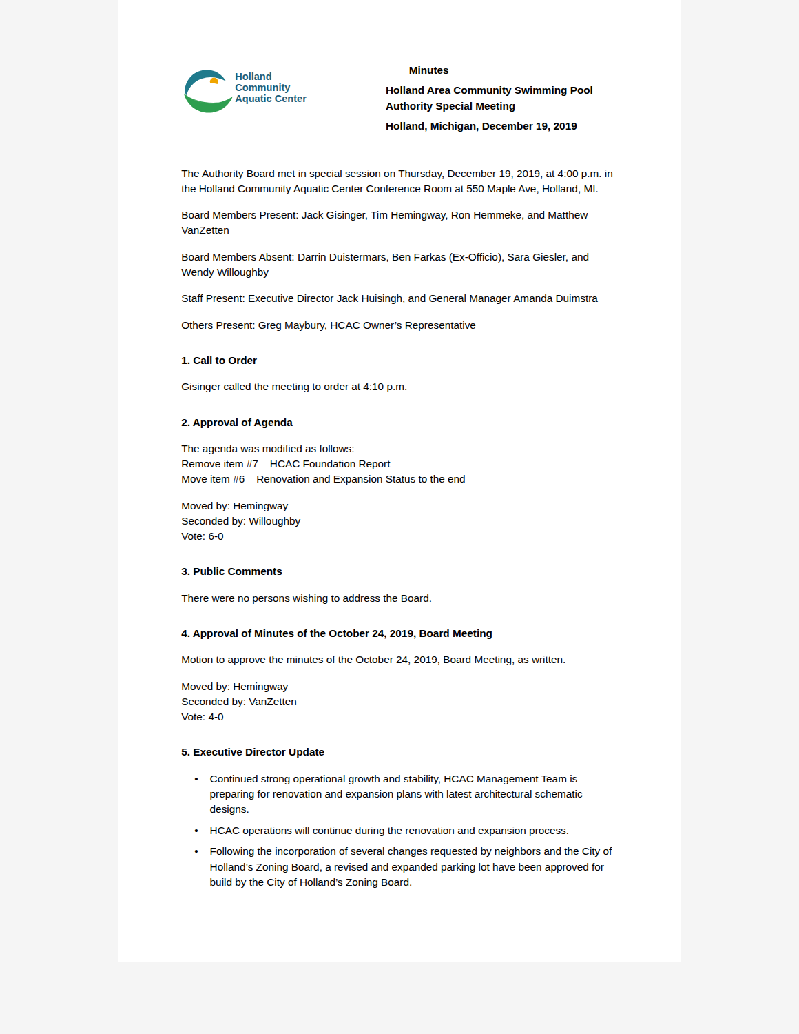Holland Community Aquatic Center
Minutes
Holland Area Community Swimming Pool Authority Special Meeting
Holland, Michigan, December 19, 2019
The Authority Board met in special session on Thursday, December 19, 2019, at 4:00 p.m. in the Holland Community Aquatic Center Conference Room at 550 Maple Ave, Holland, MI.
Board Members Present: Jack Gisinger, Tim Hemingway, Ron Hemmeke, and Matthew VanZetten
Board Members Absent: Darrin Duistermars, Ben Farkas (Ex-Officio), Sara Giesler, and Wendy Willoughby
Staff Present: Executive Director Jack Huisingh, and General Manager Amanda Duimstra
Others Present: Greg Maybury, HCAC Owner’s Representative
1. Call to Order
Gisinger called the meeting to order at 4:10 p.m.
2. Approval of Agenda
The agenda was modified as follows:
Remove item #7 – HCAC Foundation Report
Move item #6 – Renovation and Expansion Status to the end
Moved by: Hemingway
Seconded by: Willoughby
Vote: 6-0
3. Public Comments
There were no persons wishing to address the Board.
4. Approval of Minutes of the October 24, 2019, Board Meeting
Motion to approve the minutes of the October 24, 2019, Board Meeting, as written.
Moved by: Hemingway
Seconded by: VanZetten
Vote: 4-0
5. Executive Director Update
Continued strong operational growth and stability, HCAC Management Team is preparing for renovation and expansion plans with latest architectural schematic designs.
HCAC operations will continue during the renovation and expansion process.
Following the incorporation of several changes requested by neighbors and the City of Holland’s Zoning Board, a revised and expanded parking lot have been approved for build by the City of Holland’s Zoning Board.